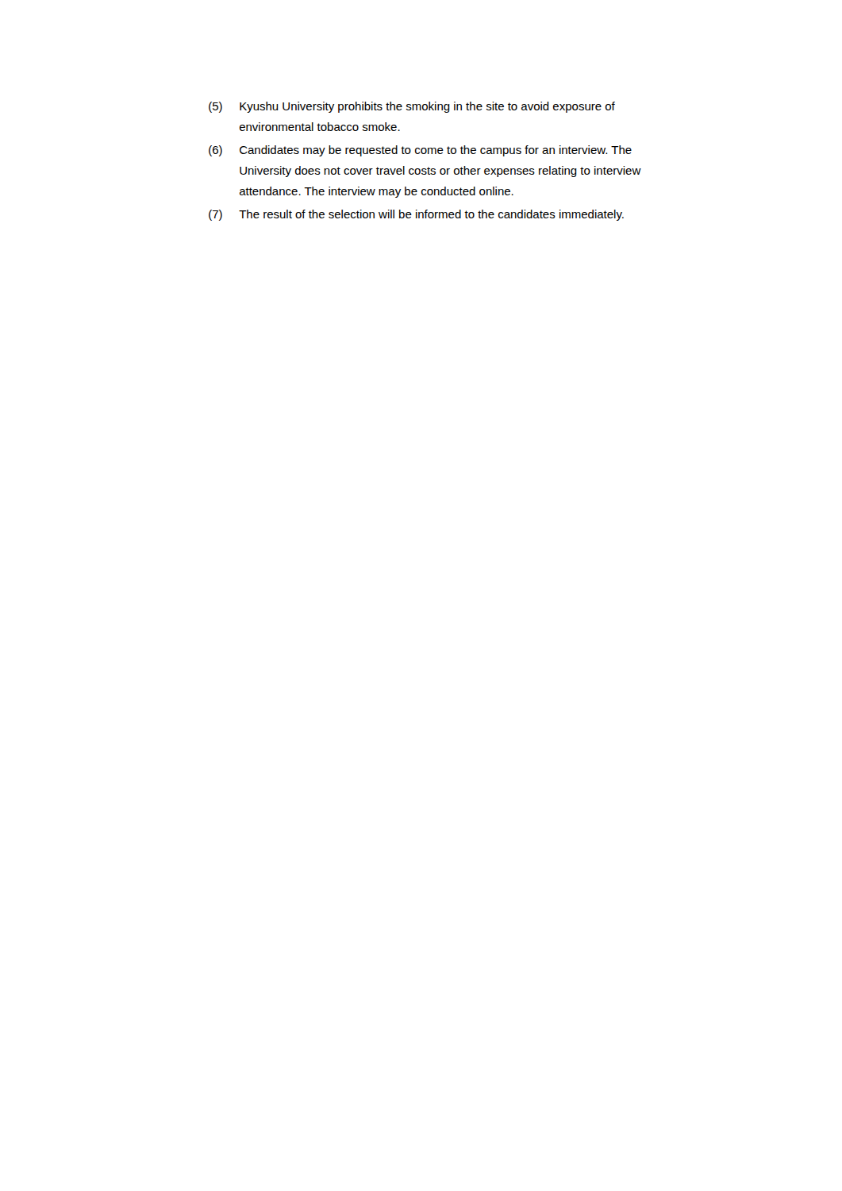(5) Kyushu University prohibits the smoking in the site to avoid exposure of environmental tobacco smoke.
(6) Candidates may be requested to come to the campus for an interview. The University does not cover travel costs or other expenses relating to interview attendance. The interview may be conducted online.
(7) The result of the selection will be informed to the candidates immediately.